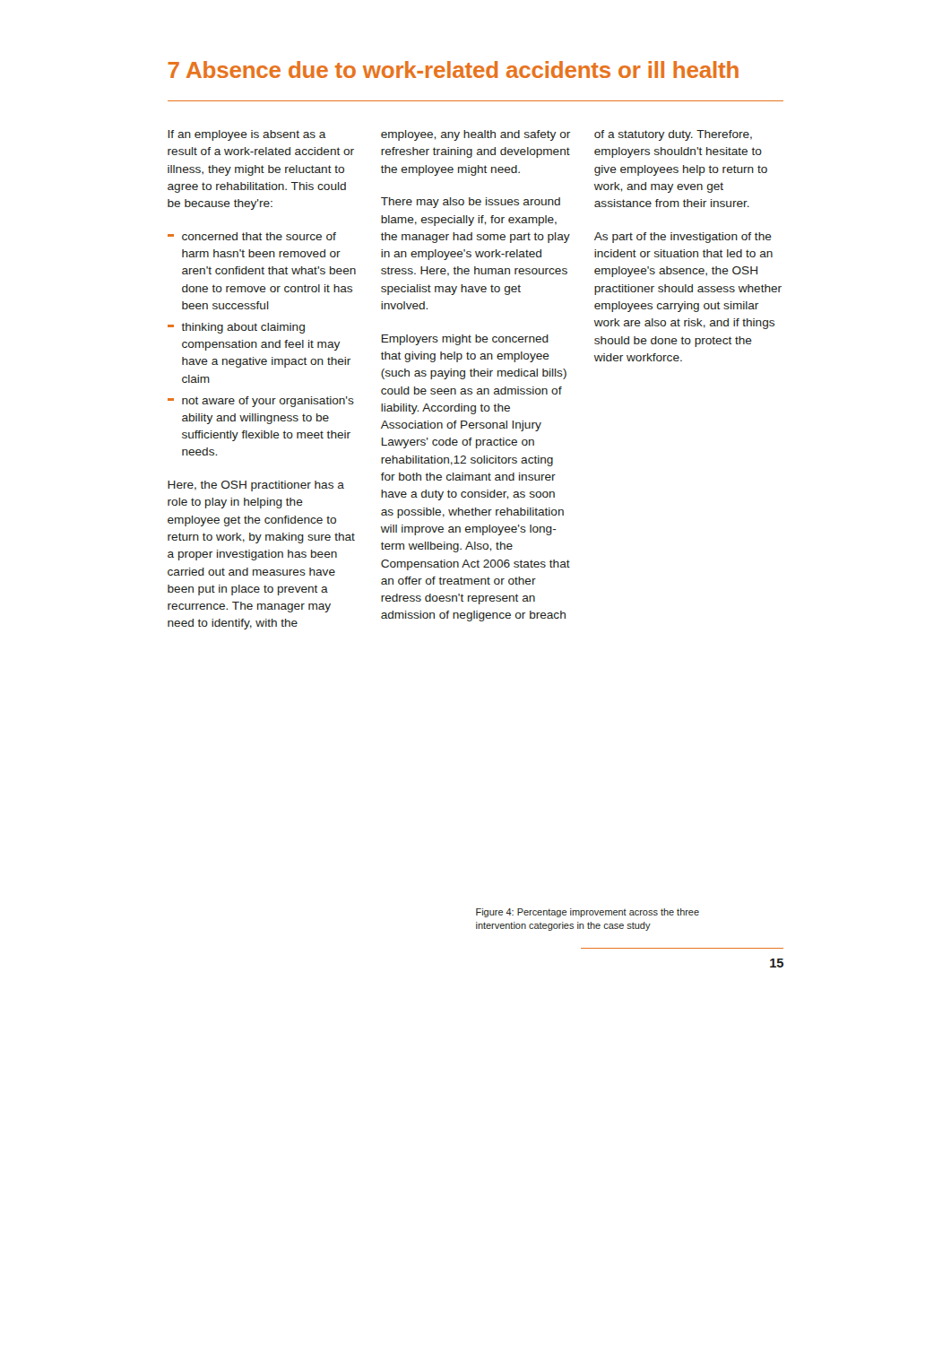7 Absence due to work-related accidents or ill health
If an employee is absent as a result of a work-related accident or illness, they might be reluctant to agree to rehabilitation. This could be because they're:
concerned that the source of harm hasn't been removed or aren't confident that what's been done to remove or control it has been successful
thinking about claiming compensation and feel it may have a negative impact on their claim
not aware of your organisation's ability and willingness to be sufficiently flexible to meet their needs.
Here, the OSH practitioner has a role to play in helping the employee get the confidence to return to work, by making sure that a proper investigation has been carried out and measures have been put in place to prevent a recurrence. The manager may need to identify, with the employee, any health and safety or refresher training and development the employee might need.
There may also be issues around blame, especially if, for example, the manager had some part to play in an employee's work-related stress. Here, the human resources specialist may have to get involved.
Employers might be concerned that giving help to an employee (such as paying their medical bills) could be seen as an admission of liability. According to the Association of Personal Injury Lawyers' code of practice on rehabilitation,12 solicitors acting for both the claimant and insurer have a duty to consider, as soon as possible, whether rehabilitation will improve an employee's long-term wellbeing. Also, the Compensation Act 2006 states that an offer of treatment or other redress doesn't represent an admission of negligence or breach of a statutory duty. Therefore, employers shouldn't hesitate to give employees help to return to work, and may even get assistance from their insurer.
As part of the investigation of the incident or situation that led to an employee's absence, the OSH practitioner should assess whether employees carrying out similar work are also at risk, and if things should be done to protect the wider workforce.
Figure 4: Percentage improvement across the three intervention categories in the case study
15